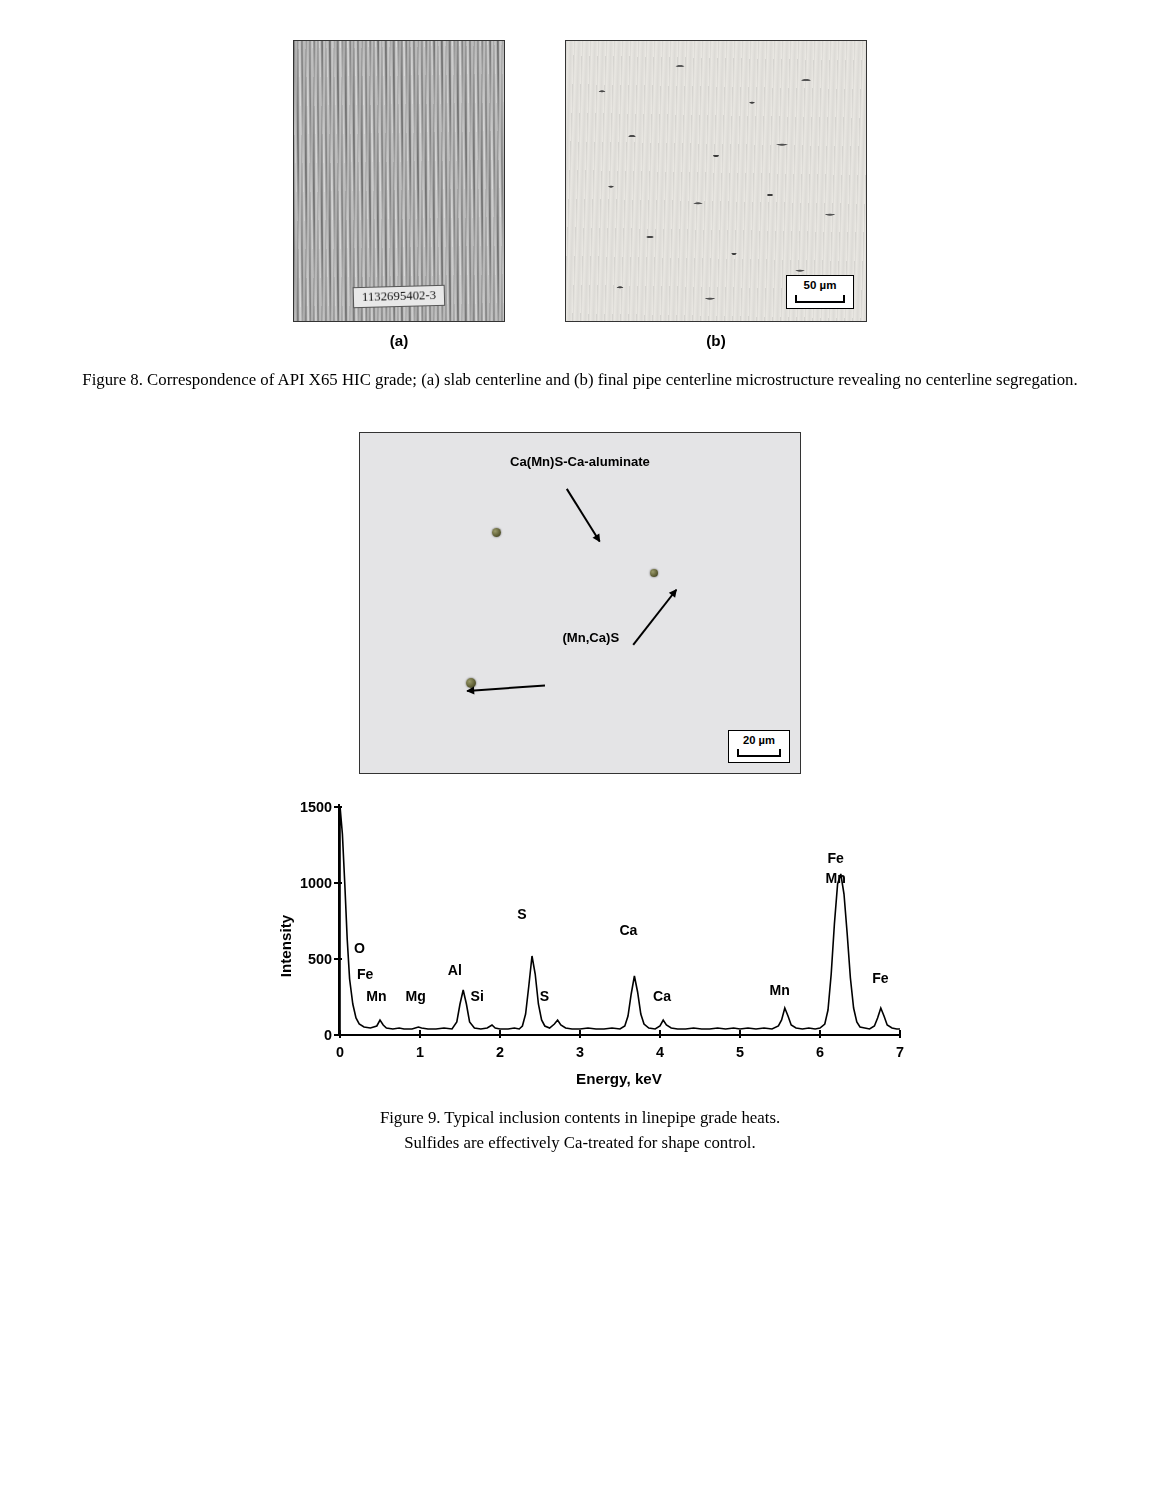1132695402-3
(a)
50 µm
(b)
Figure 8. Correspondence of API X65 HIC grade; (a) slab centerline and (b) final pipe centerline microstructure revealing no centerline segregation.
Ca(Mn)S-Ca-aluminate (Mn,Ca)S
20 µm
Intensity
0 500 1000 1500 0 1 2 3 4 5 6 7 O Fe Mn Mg Al Si S S Ca Ca Mn Fe Mn Fe
Energy, keV
Figure 9. Typical inclusion contents in linepipe grade heats.
Sulfides are effectively Ca-treated for shape control.